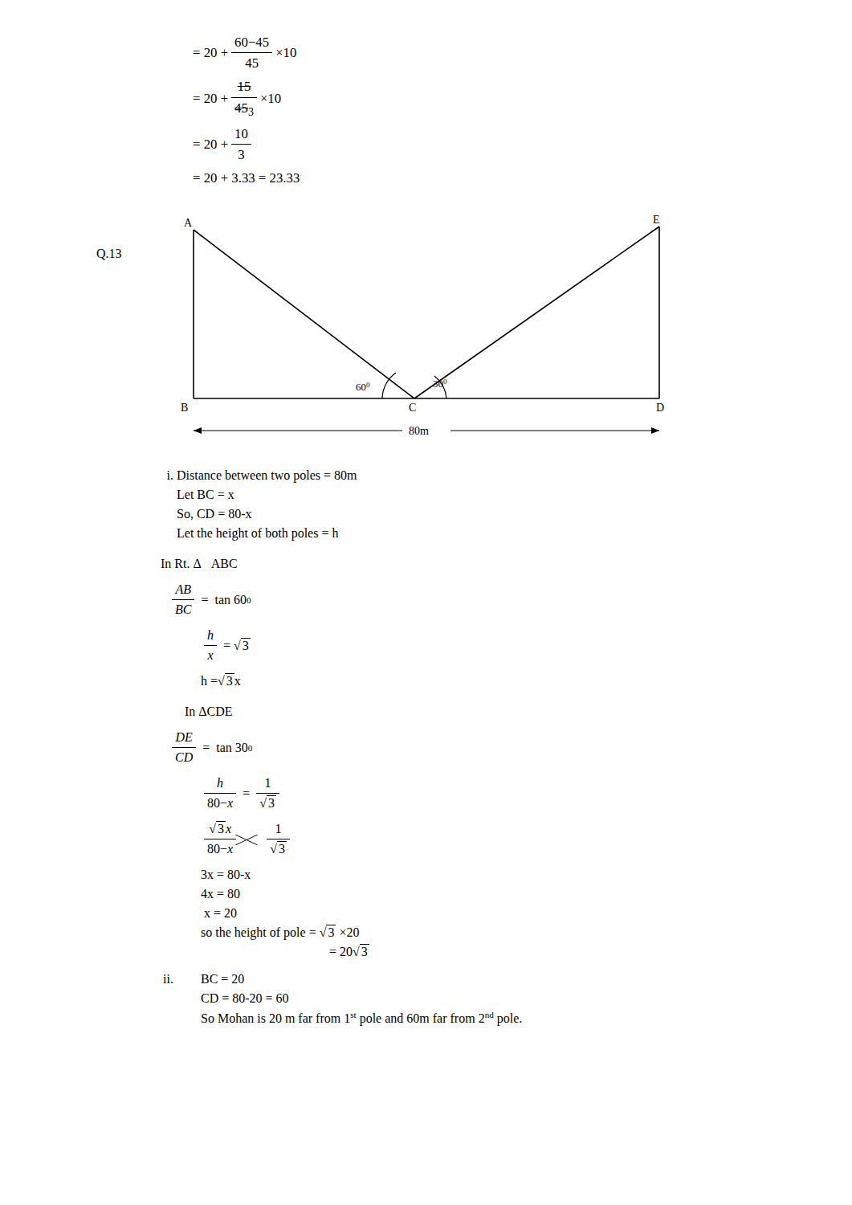= 20 + 60−4545 ×10
= 20 + 15453 ×10
= 20 + 103
= 20 + 3.33 = 23.33
Q.13 A E B C D 600 300 80m
Distance between two poles = 80m
Let BC = x
So, CD = 80-x
Let the height of both poles = h
In Rt. Δ ABC
AB BC = tan 600
hx = 3
h = 3 x
In ΔCDE
DE CD = tan 300
h 80−x = 13
3 x 80−x 13
3x = 80-x
4x = 80
x = 20
so the height of pole = 3 ×20
= 203
BC = 20
CD = 80-20 = 60
So Mohan is 20 m far from 1st pole and 60m far from 2nd pole.